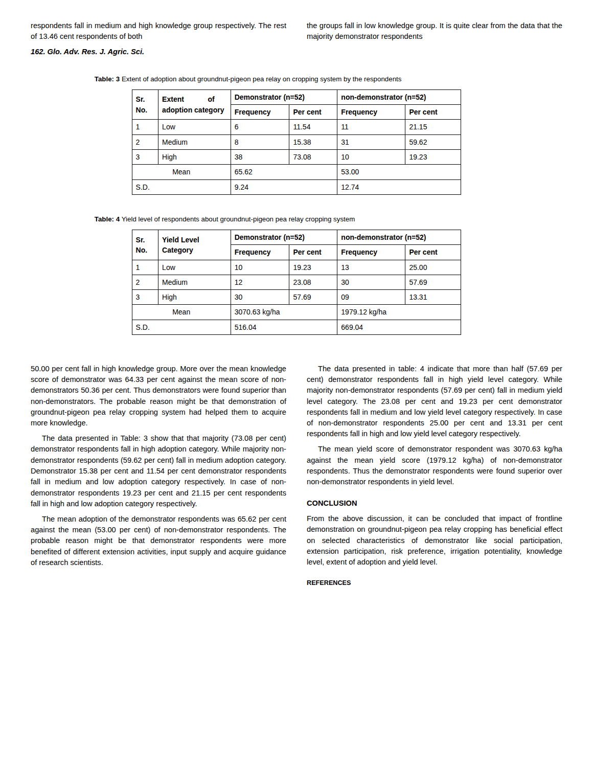respondents fall in medium and high knowledge group respectively. The rest of 13.46 cent respondents of both
162. Glo. Adv. Res. J. Agric. Sci.
the groups fall in low knowledge group. It is quite clear from the data that the majority demonstrator respondents
Table: 3 Extent of adoption about groundnut-pigeon pea relay on cropping system by the respondents
| Sr. No. | Extent of adoption category | Demonstrator (n=52) | non-demonstrator (n=52) |
| --- | --- | --- | --- |
| Frequency | Per cent | Frequency | Per cent |
| 1 | Low | 6 | 11.54 | 11 | 21.15 |
| 2 | Medium | 8 | 15.38 | 31 | 59.62 |
| 3 | High | 38 | 73.08 | 10 | 19.23 |
| Mean | 65.62 | 53.00 |
| S.D. | 9.24 | 12.74 |
Table: 4 Yield level of respondents about groundnut-pigeon pea relay cropping system
| Sr. No. | Yield Level Category | Demonstrator (n=52) | non-demonstrator (n=52) |
| --- | --- | --- | --- |
| Frequency | Per cent | Frequency | Per cent |
| 1 | Low | 10 | 19.23 | 13 | 25.00 |
| 2 | Medium | 12 | 23.08 | 30 | 57.69 |
| 3 | High | 30 | 57.69 | 09 | 13.31 |
| Mean | 3070.63 kg/ha | 1979.12 kg/ha |
| S.D. | 516.04 | 669.04 |
50.00 per cent fall in high knowledge group. More over the mean knowledge score of demonstrator was 64.33 per cent against the mean score of non-demonstrators 50.36 per cent. Thus demonstrators were found superior than non-demonstrators. The probable reason might be that demonstration of groundnut-pigeon pea relay cropping system had helped them to acquire more knowledge.
The data presented in Table: 3 show that that majority (73.08 per cent) demonstrator respondents fall in high adoption category. While majority non-demonstrator respondents (59.62 per cent) fall in medium adoption category. Demonstrator 15.38 per cent and 11.54 per cent demonstrator respondents fall in medium and low adoption category respectively. In case of non-demonstrator respondents 19.23 per cent and 21.15 per cent respondents fall in high and low adoption category respectively.
The mean adoption of the demonstrator respondents was 65.62 per cent against the mean (53.00 per cent) of non-demonstrator respondents. The probable reason might be that demonstrator respondents were more benefited of different extension activities, input supply and acquire guidance of research scientists.
The data presented in table: 4 indicate that more than half (57.69 per cent) demonstrator respondents fall in high yield level category. While majority non-demonstrator respondents (57.69 per cent) fall in medium yield level category. The 23.08 per cent and 19.23 per cent demonstrator respondents fall in medium and low yield level category respectively. In case of non-demonstrator respondents 25.00 per cent and 13.31 per cent respondents fall in high and low yield level category respectively.
The mean yield score of demonstrator respondent was 3070.63 kg/ha against the mean yield score (1979.12 kg/ha) of non-demonstrator respondents. Thus the demonstrator respondents were found superior over non-demonstrator respondents in yield level.
Conclusion
From the above discussion, it can be concluded that impact of frontline demonstration on groundnut-pigeon pea relay cropping has beneficial effect on selected characteristics of demonstrator like social participation, extension participation, risk preference, irrigation potentiality, knowledge level, extent of adoption and yield level.
References